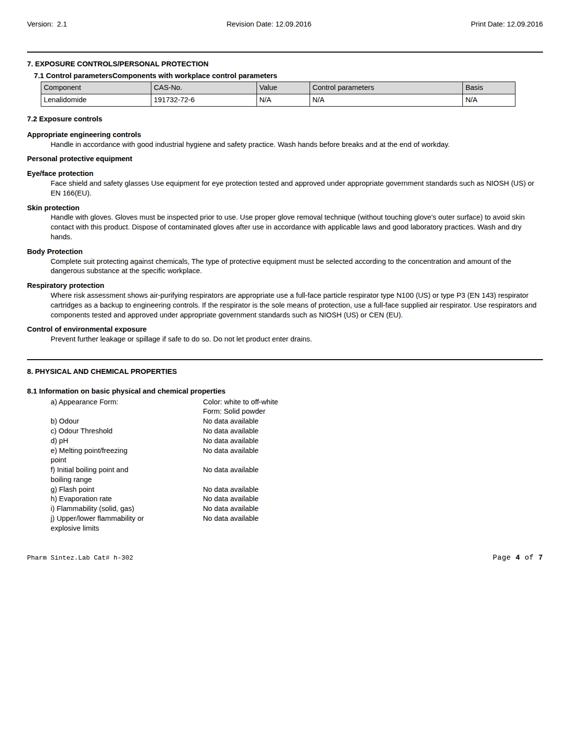Version: 2.1 Revision Date: 12.09.2016 Print Date: 12.09.2016
7. EXPOSURE CONTROLS/PERSONAL PROTECTION
7.1 Control parametersComponents with workplace control parameters
| Component | CAS-No. | Value | Control parameters | Basis |
| --- | --- | --- | --- | --- |
| Lenalidomide | 191732-72-6 | N/A | N/A | N/A |
7.2 Exposure controls
Appropriate engineering controls
Handle in accordance with good industrial hygiene and safety practice. Wash hands before breaks and at the end of workday.
Personal protective equipment
Eye/face protection
Face shield and safety glasses Use equipment for eye protection tested and approved under appropriate government standards such as NIOSH (US) or EN 166(EU).
Skin protection
Handle with gloves. Gloves must be inspected prior to use. Use proper glove removal technique (without touching glove's outer surface) to avoid skin contact with this product. Dispose of contaminated gloves after use in accordance with applicable laws and good laboratory practices. Wash and dry hands.
Body Protection
Complete suit protecting against chemicals, The type of protective equipment must be selected according to the concentration and amount of the dangerous substance at the specific workplace.
Respiratory protection
Where risk assessment shows air-purifying respirators are appropriate use a full-face particle respirator type N100 (US) or type P3 (EN 143) respirator cartridges as a backup to engineering controls. If the respirator is the sole means of protection, use a full-face supplied air respirator. Use respirators and components tested and approved under appropriate government standards such as NIOSH (US) or CEN (EU).
Control of environmental exposure
Prevent further leakage or spillage if safe to do so. Do not let product enter drains.
8. PHYSICAL AND CHEMICAL PROPERTIES
8.1 Information on basic physical and chemical properties
| a) Appearance Form: | Color: white to off-white |
| | Form: Solid powder |
| b) Odour | No data available |
| c) Odour Threshold | No data available |
| d) pH | No data available |
| e) Melting point/freezing point | No data available |
| f) Initial boiling point and boiling range | No data available |
| g) Flash point | No data available |
| h) Evaporation rate | No data available |
| i) Flammability (solid, gas) | No data available |
| j) Upper/lower flammability or explosive limits | No data available |
Pharm Sintez.Lab Cat# h-302 Page 4 of 7